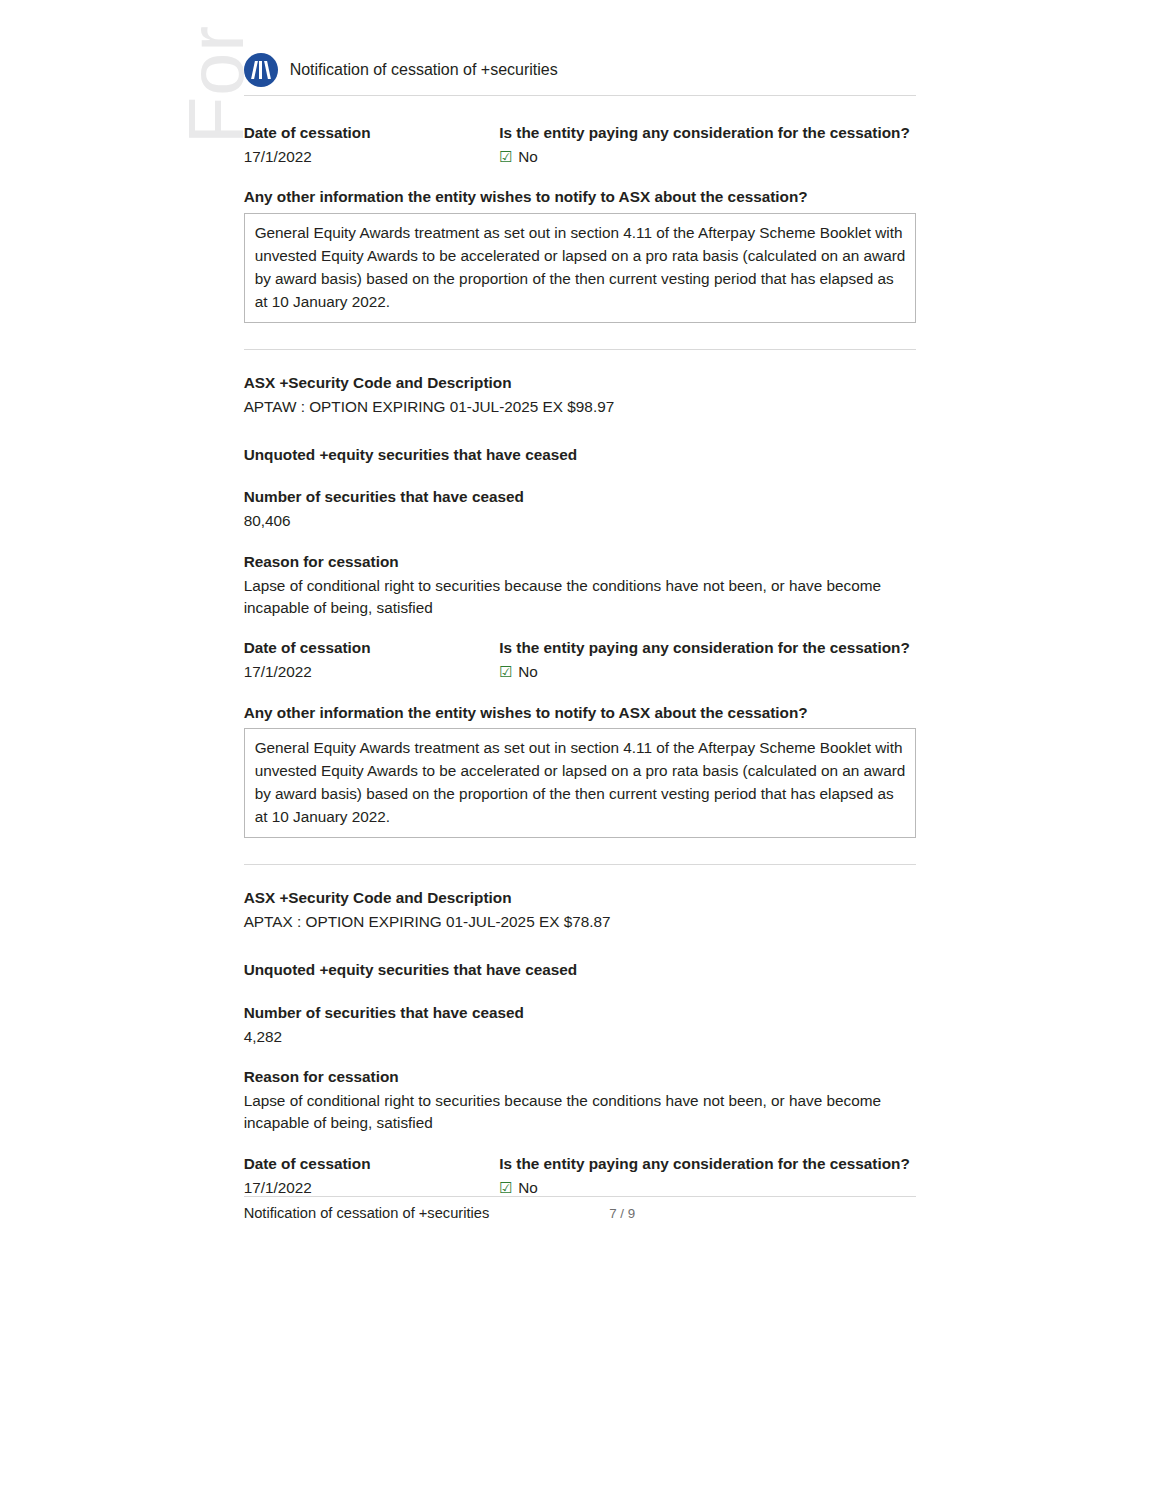For personal use only
Notification of cessation of +securities
Date of cessation
17/1/2022
Is the entity paying any consideration for the cessation?
☑No
Any other information the entity wishes to notify to ASX about the cessation?
General Equity Awards treatment as set out in section 4.11 of the Afterpay Scheme Booklet with unvested Equity Awards to be accelerated or lapsed on a pro rata basis (calculated on an award by award basis) based on the proportion of the then current vesting period that has elapsed as at 10 January 2022.
ASX +Security Code and Description
APTAW : OPTION EXPIRING 01-JUL-2025 EX $98.97
Unquoted +equity securities that have ceased
Number of securities that have ceased
80,406
Reason for cessation
Lapse of conditional right to securities because the conditions have not been, or have become incapable of being, satisfied
Date of cessation
17/1/2022
Is the entity paying any consideration for the cessation?
☑No
Any other information the entity wishes to notify to ASX about the cessation?
General Equity Awards treatment as set out in section 4.11 of the Afterpay Scheme Booklet with unvested Equity Awards to be accelerated or lapsed on a pro rata basis (calculated on an award by award basis) based on the proportion of the then current vesting period that has elapsed as at 10 January 2022.
ASX +Security Code and Description
APTAX : OPTION EXPIRING 01-JUL-2025 EX $78.87
Unquoted +equity securities that have ceased
Number of securities that have ceased
4,282
Reason for cessation
Lapse of conditional right to securities because the conditions have not been, or have become incapable of being, satisfied
Date of cessation
17/1/2022
Is the entity paying any consideration for the cessation?
☑No
Notification of cessation of +securities
7 / 9